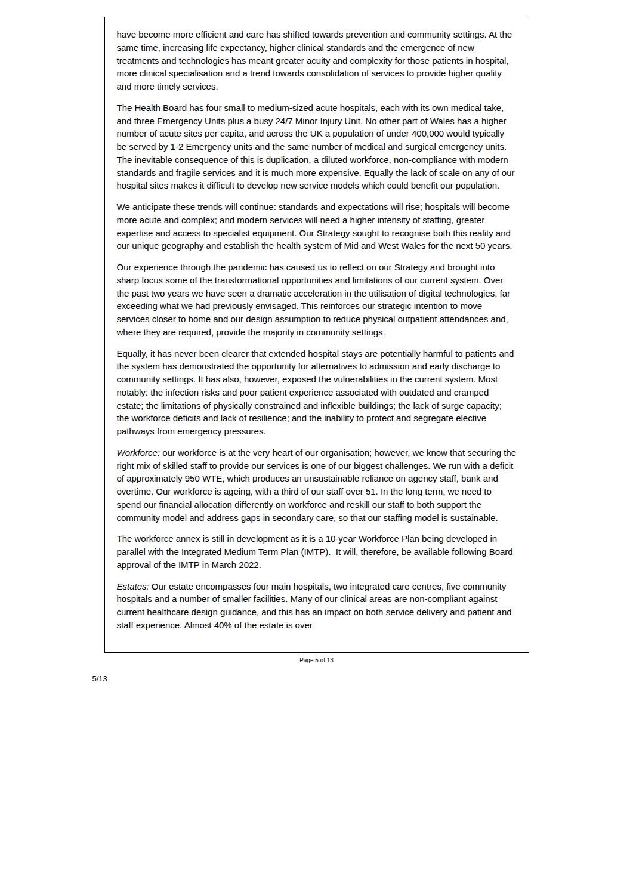have become more efficient and care has shifted towards prevention and community settings. At the same time, increasing life expectancy, higher clinical standards and the emergence of new treatments and technologies has meant greater acuity and complexity for those patients in hospital, more clinical specialisation and a trend towards consolidation of services to provide higher quality and more timely services.
The Health Board has four small to medium-sized acute hospitals, each with its own medical take, and three Emergency Units plus a busy 24/7 Minor Injury Unit. No other part of Wales has a higher number of acute sites per capita, and across the UK a population of under 400,000 would typically be served by 1-2 Emergency units and the same number of medical and surgical emergency units. The inevitable consequence of this is duplication, a diluted workforce, non-compliance with modern standards and fragile services and it is much more expensive. Equally the lack of scale on any of our hospital sites makes it difficult to develop new service models which could benefit our population.
We anticipate these trends will continue: standards and expectations will rise; hospitals will become more acute and complex; and modern services will need a higher intensity of staffing, greater expertise and access to specialist equipment. Our Strategy sought to recognise both this reality and our unique geography and establish the health system of Mid and West Wales for the next 50 years.
Our experience through the pandemic has caused us to reflect on our Strategy and brought into sharp focus some of the transformational opportunities and limitations of our current system. Over the past two years we have seen a dramatic acceleration in the utilisation of digital technologies, far exceeding what we had previously envisaged. This reinforces our strategic intention to move services closer to home and our design assumption to reduce physical outpatient attendances and, where they are required, provide the majority in community settings.
Equally, it has never been clearer that extended hospital stays are potentially harmful to patients and the system has demonstrated the opportunity for alternatives to admission and early discharge to community settings. It has also, however, exposed the vulnerabilities in the current system. Most notably: the infection risks and poor patient experience associated with outdated and cramped estate; the limitations of physically constrained and inflexible buildings; the lack of surge capacity; the workforce deficits and lack of resilience; and the inability to protect and segregate elective pathways from emergency pressures.
Workforce: our workforce is at the very heart of our organisation; however, we know that securing the right mix of skilled staff to provide our services is one of our biggest challenges. We run with a deficit of approximately 950 WTE, which produces an unsustainable reliance on agency staff, bank and overtime. Our workforce is ageing, with a third of our staff over 51. In the long term, we need to spend our financial allocation differently on workforce and reskill our staff to both support the community model and address gaps in secondary care, so that our staffing model is sustainable.
The workforce annex is still in development as it is a 10-year Workforce Plan being developed in parallel with the Integrated Medium Term Plan (IMTP). It will, therefore, be available following Board approval of the IMTP in March 2022.
Estates: Our estate encompasses four main hospitals, two integrated care centres, five community hospitals and a number of smaller facilities. Many of our clinical areas are non-compliant against current healthcare design guidance, and this has an impact on both service delivery and patient and staff experience. Almost 40% of the estate is over
Page 5 of 13
5/13